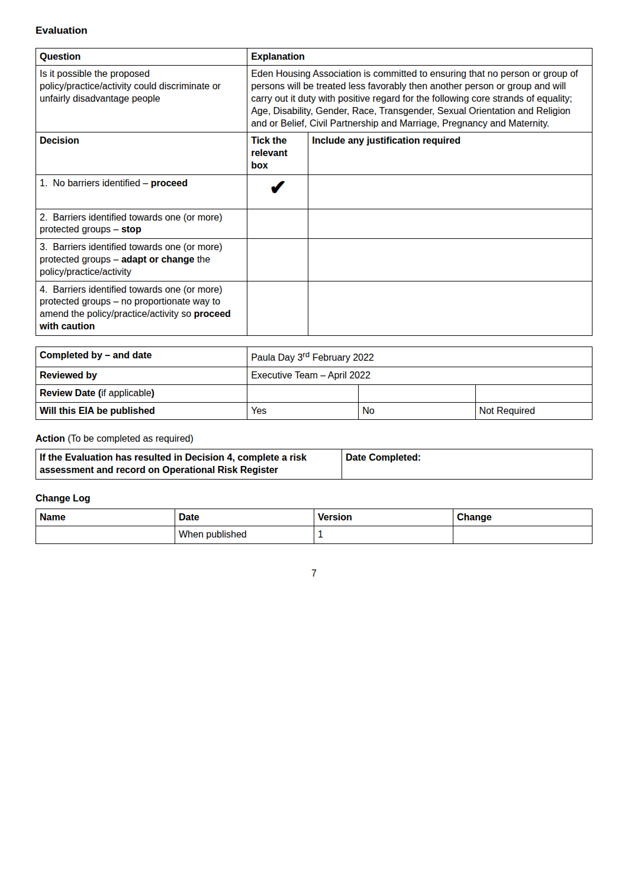Evaluation
| Question | Explanation |
| --- | --- |
| Is it possible the proposed policy/practice/activity could discriminate or unfairly disadvantage people | Eden Housing Association is committed to ensuring that no person or group of persons will be treated less favorably then another person or group and will carry out it duty with positive regard for the following core strands of equality; Age, Disability, Gender, Race, Transgender, Sexual Orientation and Religion and or Belief, Civil Partnership and Marriage, Pregnancy and Maternity. |
| Decision | Tick the relevant box | Include any justification required |
| 1. No barriers identified – proceed | ✔ | |
| 2. Barriers identified towards one (or more) protected groups – stop | | |
| 3. Barriers identified towards one (or more) protected groups – adapt or change the policy/practice/activity | | |
| 4. Barriers identified towards one (or more) protected groups – no proportionate way to amend the policy/practice/activity so proceed with caution | | |
| Completed by – and date | Paula Day 3 rd February 2022 |
| Reviewed by | Executive Team – April 2022 |
| Review Date ( if applicable ) | | | |
| Will this EIA be published | Yes | No | Not Required |
Action (To be completed as required)
| If the Evaluation has resulted in Decision 4, complete a risk assessment and record on Operational Risk Register | Date Completed: |
Change Log
| Name | Date | Version | Change |
| --- | --- | --- | --- |
| | When published | 1 | |
7